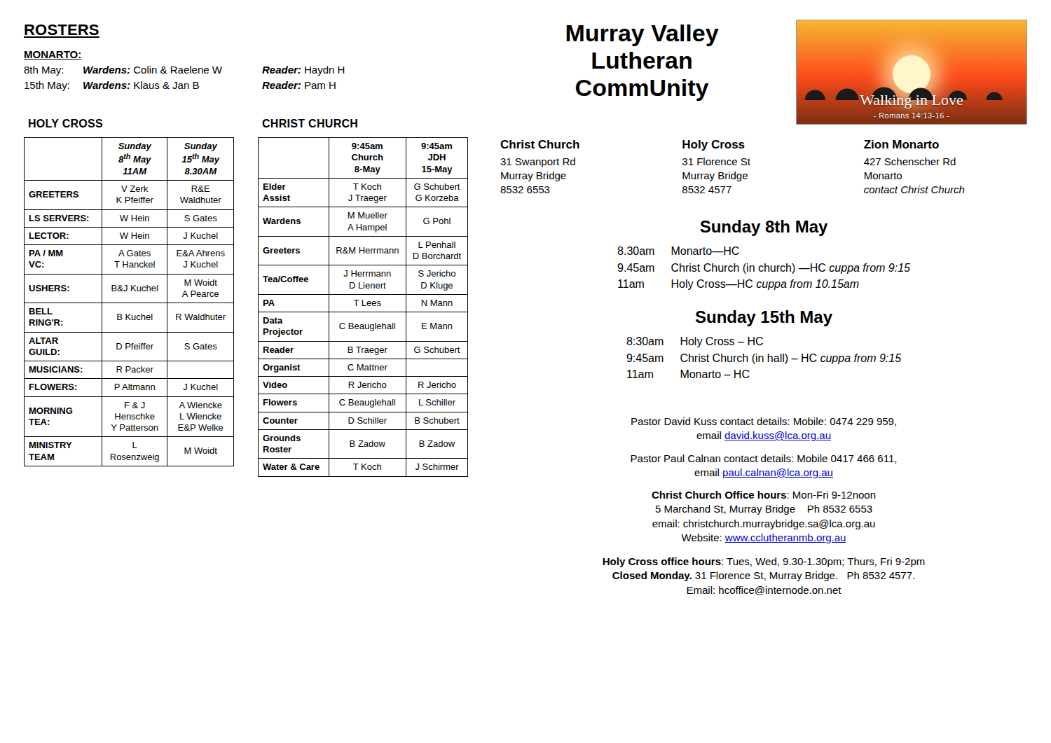ROSTERS
MONARTO:
8th May: Wardens: Colin & Raelene W Reader: Haydn H
15th May: Wardens: Klaus & Jan B Reader: Pam H
HOLY CROSS
| | Sunday 8 th May 11AM | Sunday 15 th May 8.30AM |
| --- | --- | --- |
| GREETERS | V Zerk K Pfeiffer | R&E Waldhuter |
| LS SERVERS: | W Hein | S Gates |
| LECTOR: | W Hein | J Kuchel |
| PA / MM VC: | A Gates T Hanckel | E&A Ahrens J Kuchel |
| USHERS: | B&J Kuchel | M Woidt A Pearce |
| BELL RING'R: | B Kuchel | R Waldhuter |
| ALTAR GUILD: | D Pfeiffer | S Gates |
| MUSICIANS: | R Packer | |
| FLOWERS: | P Altmann | J Kuchel |
| MORNING TEA: | F & J Henschke Y Patterson | A Wiencke L Wiencke E&P Welke |
| MINISTRY TEAM | L Rosenzweig | M Woidt |
CHRIST CHURCH
| | 9:45am Church 8-May | 9:45am JDH 15-May |
| --- | --- | --- |
| Elder Assist | T Koch J Traeger | G Schubert G Korzeba |
| Wardens | M Mueller A Hampel | G Pohl |
| Greeters | R&M Herrmann | L Penhall D Borchardt |
| Tea/Coffee | J Herrmann D Lienert | S Jericho D Kluge |
| PA | T Lees | N Mann |
| Data Projector | C Beauglehall | E Mann |
| Reader | B Traeger | G Schubert |
| Organist | C Mattner | |
| Video | R Jericho | R Jericho |
| Flowers | C Beauglehall | L Schiller |
| Counter | D Schiller | B Schubert |
| Grounds Roster | B Zadow | B Zadow |
| Water & Care | T Koch | J Schirmer |
Murray Valley
Lutheran
CommUnity
Walking in Love - Romans 14:13-16 -
Christ Church
31 Swanport Rd
Murray Bridge
8532 6553
Holy Cross
31 Florence St
Murray Bridge
8532 4577
Zion Monarto
427 Schenscher Rd
Monarto
contact Christ Church
Sunday 8th May
8.30am Monarto—HC
9.45am Christ Church (in church) —HC cuppa from 9:15
11am Holy Cross—HC cuppa from 10.15am
Sunday 15th May
8:30am Holy Cross – HC
9:45am Christ Church (in hall) – HC cuppa from 9:15
11am Monarto – HC
Pastor David Kuss contact details: Mobile: 0474 229 959,
email david.kuss@lca.org.au
Pastor Paul Calnan contact details: Mobile 0417 466 611,
email paul.calnan@lca.org.au
Christ Church Office hours: Mon-Fri 9-12noon
5 Marchand St, Murray Bridge Ph 8532 6553
email: christchurch.murraybridge.sa@lca.org.au
Website: www.cclutheranmb.org.au
Holy Cross office hours: Tues, Wed, 9.30-1.30pm; Thurs, Fri 9-2pm
Closed Monday. 31 Florence St, Murray Bridge. Ph 8532 4577.
Email: hcoffice@internode.on.net